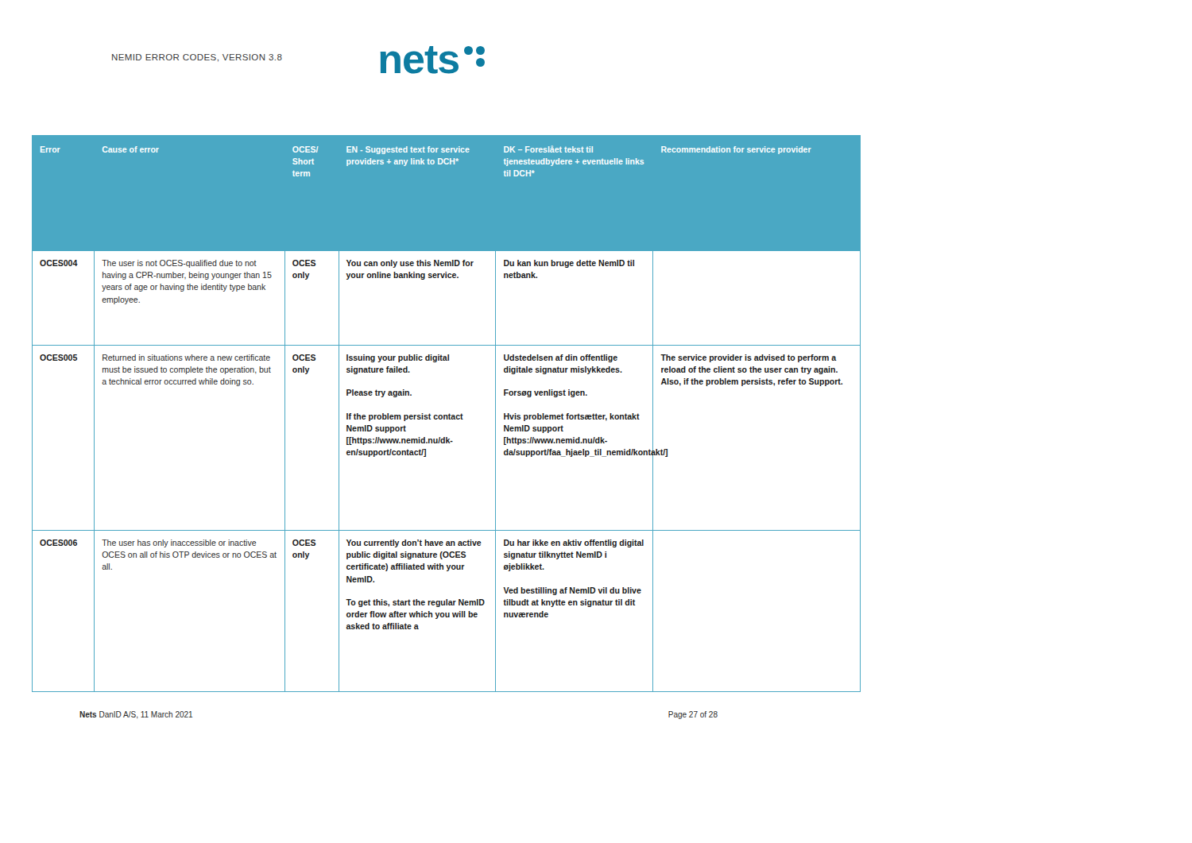NEMID ERROR CODES, VERSION 3.8
nets
| Error | Cause of error | OCES/ Short term | EN - Suggested text for service providers + any link to DCH* | DK – Foreslået tekst til tjenesteudbydere + eventuelle links til DCH* | Recommendation for service provider |
| --- | --- | --- | --- | --- | --- |
| OCES004 | The user is not OCES-qualified due to not having a CPR-number, being younger than 15 years of age or having the identity type bank employee. | OCES only | You can only use this NemID for your online banking service. | Du kan kun bruge dette NemID til netbank. | |
| OCES005 | Returned in situations where a new certificate must be issued to complete the operation, but a technical error occurred while doing so. | OCES only | Issuing your public digital signature failed. Please try again. If the problem persist contact NemID support [[https://www.nemid.nu/dk-en/support/contact/] | Udstedelsen af din offentlige digitale signatur mislykkedes. Forsøg venligst igen. Hvis problemet fortsætter, kontakt NemID support [https://www.nemid.nu/dk-da/support/faa_hjaelp_til_nemid/kontakt/] | The service provider is advised to perform a reload of the client so the user can try again. Also, if the problem persists, refer to Support. |
| OCES006 | The user has only inaccessible or inactive OCES on all of his OTP devices or no OCES at all. | OCES only | You currently don’t have an active public digital signature (OCES certificate) affiliated with your NemID. To get this, start the regular NemID order flow after which you will be asked to affiliate a | Du har ikke en aktiv offentlig digital signatur tilknyttet NemID i øjeblikket. Ved bestilling af NemID vil du blive tilbudt at knytte en signatur til dit nuværende | |
Nets DanID A/S, 11 March 2021
Page 27 of 28